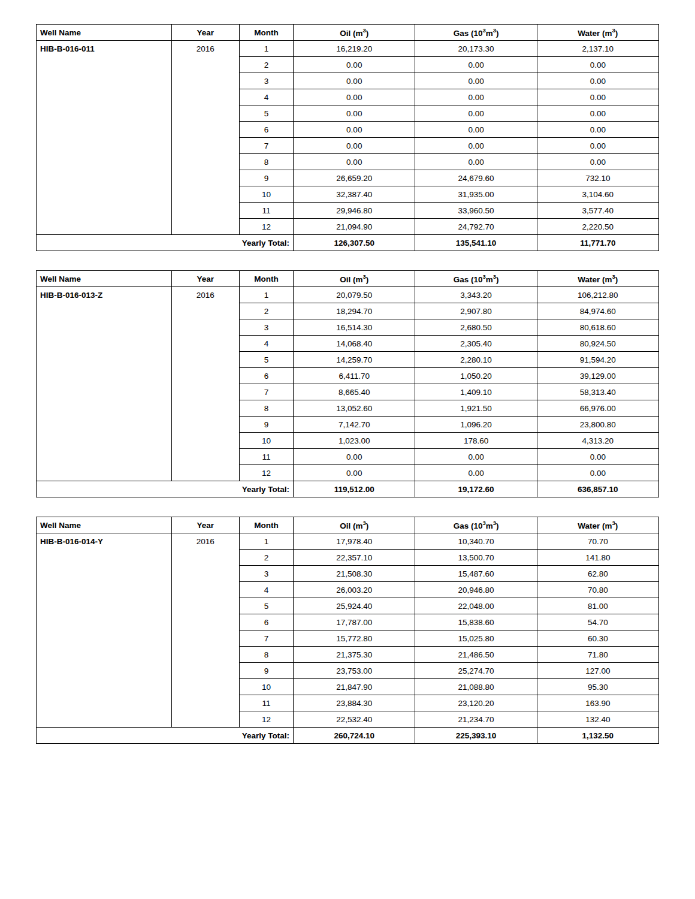| Well Name | Year | Month | Oil (m 3 ) | Gas (10 3 m 3 ) | Water (m 3 ) |
| --- | --- | --- | --- | --- | --- |
| HIB-B-016-011 | 2016 | 1 | 16,219.20 | 20,173.30 | 2,137.10 |
| | | 2 | 0.00 | 0.00 | 0.00 |
| | | 3 | 0.00 | 0.00 | 0.00 |
| | | 4 | 0.00 | 0.00 | 0.00 |
| | | 5 | 0.00 | 0.00 | 0.00 |
| | | 6 | 0.00 | 0.00 | 0.00 |
| | | 7 | 0.00 | 0.00 | 0.00 |
| | | 8 | 0.00 | 0.00 | 0.00 |
| | | 9 | 26,659.20 | 24,679.60 | 732.10 |
| | | 10 | 32,387.40 | 31,935.00 | 3,104.60 |
| | | 11 | 29,946.80 | 33,960.50 | 3,577.40 |
| | | 12 | 21,094.90 | 24,792.70 | 2,220.50 |
| Yearly Total: | 126,307.50 | 135,541.10 | 11,771.70 |
| Well Name | Year | Month | Oil (m 3 ) | Gas (10 3 m 3 ) | Water (m 3 ) |
| --- | --- | --- | --- | --- | --- |
| HIB-B-016-013-Z | 2016 | 1 | 20,079.50 | 3,343.20 | 106,212.80 |
| | | 2 | 18,294.70 | 2,907.80 | 84,974.60 |
| | | 3 | 16,514.30 | 2,680.50 | 80,618.60 |
| | | 4 | 14,068.40 | 2,305.40 | 80,924.50 |
| | | 5 | 14,259.70 | 2,280.10 | 91,594.20 |
| | | 6 | 6,411.70 | 1,050.20 | 39,129.00 |
| | | 7 | 8,665.40 | 1,409.10 | 58,313.40 |
| | | 8 | 13,052.60 | 1,921.50 | 66,976.00 |
| | | 9 | 7,142.70 | 1,096.20 | 23,800.80 |
| | | 10 | 1,023.00 | 178.60 | 4,313.20 |
| | | 11 | 0.00 | 0.00 | 0.00 |
| | | 12 | 0.00 | 0.00 | 0.00 |
| Yearly Total: | 119,512.00 | 19,172.60 | 636,857.10 |
| Well Name | Year | Month | Oil (m 3 ) | Gas (10 3 m 3 ) | Water (m 3 ) |
| --- | --- | --- | --- | --- | --- |
| HIB-B-016-014-Y | 2016 | 1 | 17,978.40 | 10,340.70 | 70.70 |
| | | 2 | 22,357.10 | 13,500.70 | 141.80 |
| | | 3 | 21,508.30 | 15,487.60 | 62.80 |
| | | 4 | 26,003.20 | 20,946.80 | 70.80 |
| | | 5 | 25,924.40 | 22,048.00 | 81.00 |
| | | 6 | 17,787.00 | 15,838.60 | 54.70 |
| | | 7 | 15,772.80 | 15,025.80 | 60.30 |
| | | 8 | 21,375.30 | 21,486.50 | 71.80 |
| | | 9 | 23,753.00 | 25,274.70 | 127.00 |
| | | 10 | 21,847.90 | 21,088.80 | 95.30 |
| | | 11 | 23,884.30 | 23,120.20 | 163.90 |
| | | 12 | 22,532.40 | 21,234.70 | 132.40 |
| Yearly Total: | 260,724.10 | 225,393.10 | 1,132.50 |